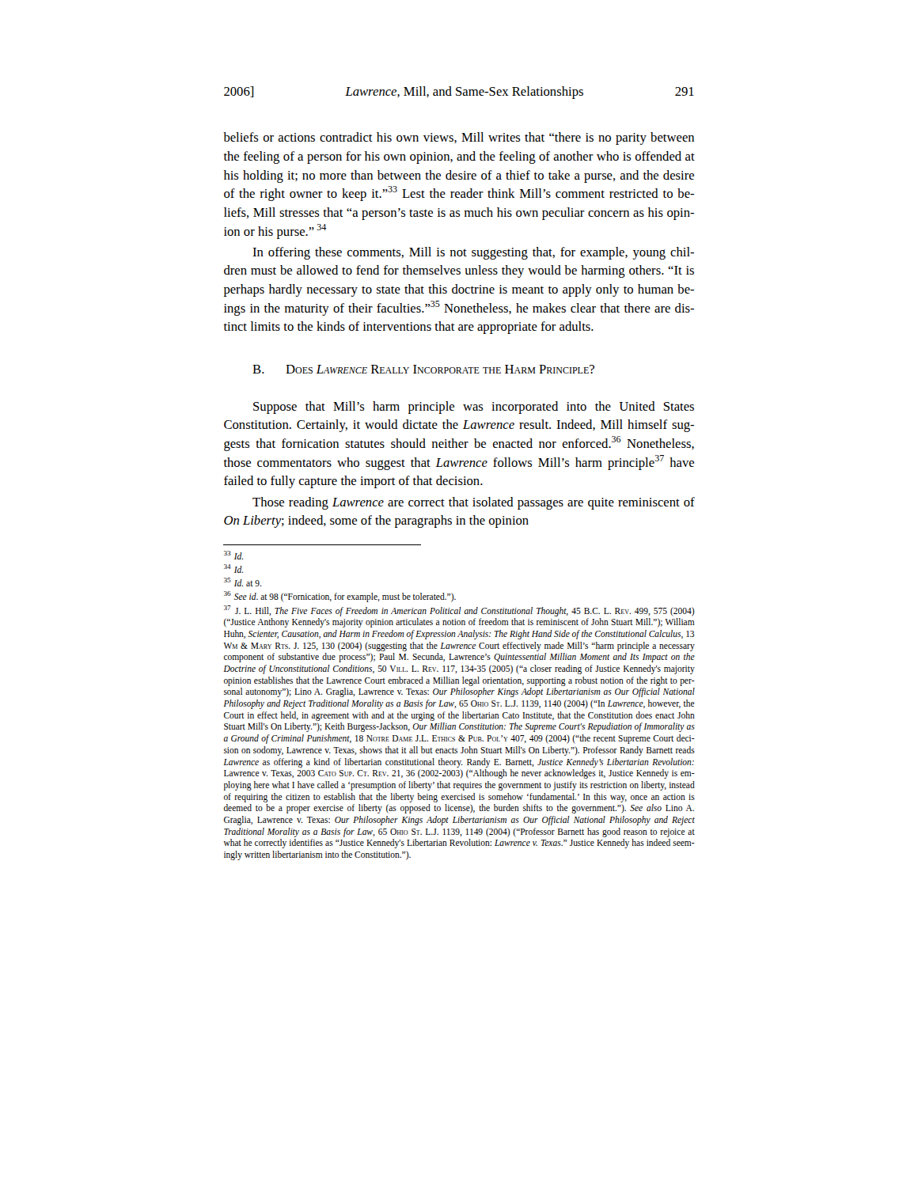2006] Lawrence, Mill, and Same-Sex Relationships 291
beliefs or actions contradict his own views, Mill writes that “there is no parity between the feeling of a person for his own opinion, and the feeling of another who is offended at his holding it; no more than between the desire of a thief to take a purse, and the desire of the right owner to keep it.”33 Lest the reader think Mill’s comment restricted to beliefs, Mill stresses that “a person’s taste is as much his own peculiar concern as his opinion or his purse.” 34
In offering these comments, Mill is not suggesting that, for example, young children must be allowed to fend for themselves unless they would be harming others. “It is perhaps hardly necessary to state that this doctrine is meant to apply only to human beings in the maturity of their faculties.”35 Nonetheless, he makes clear that there are distinct limits to the kinds of interventions that are appropriate for adults.
B. Does Lawrence Really Incorporate the Harm Principle?
Suppose that Mill’s harm principle was incorporated into the United States Constitution. Certainly, it would dictate the Lawrence result. Indeed, Mill himself suggests that fornication statutes should neither be enacted nor enforced.36 Nonetheless, those commentators who suggest that Lawrence follows Mill’s harm principle37 have failed to fully capture the import of that decision.
Those reading Lawrence are correct that isolated passages are quite reminiscent of On Liberty; indeed, some of the paragraphs in the opinion
33 Id.
34 Id.
35 Id. at 9.
36 See id. at 98 (“Fornication, for example, must be tolerated.”).
37 J. L. Hill, The Five Faces of Freedom in American Political and Constitutional Thought, 45 B.C. L. Rev. 499, 575 (2004) (“Justice Anthony Kennedy's majority opinion articulates a notion of freedom that is reminiscent of John Stuart Mill.”); William Huhn, Scienter, Causation, and Harm in Freedom of Expression Analysis: The Right Hand Side of the Constitutional Calculus, 13 Wm & Mary Rts. J. 125, 130 (2004) (suggesting that the Lawrence Court effectively made Mill’s “harm principle a necessary component of substantive due process”); Paul M. Secunda, Lawrence’s Quintessential Millian Moment and Its Impact on the Doctrine of Unconstitutional Conditions, 50 Vill. L. Rev. 117, 134-35 (2005) (“a closer reading of Justice Kennedy's majority opinion establishes that the Lawrence Court embraced a Millian legal orientation, supporting a robust notion of the right to personal autonomy”); Lino A. Graglia, Lawrence v. Texas: Our Philosopher Kings Adopt Libertarianism as Our Official National Philosophy and Reject Traditional Morality as a Basis for Law, 65 Ohio St. L.J. 1139, 1140 (2004) (“In Lawrence, however, the Court in effect held, in agreement with and at the urging of the libertarian Cato Institute, that the Constitution does enact John Stuart Mill's On Liberty.”); Keith Burgess-Jackson, Our Millian Constitution: The Supreme Court's Repudiation of Immorality as a Ground of Criminal Punishment, 18 Notre Dame J.L. Ethics & Pub. Pol’y 407, 409 (2004) (“the recent Supreme Court decision on sodomy, Lawrence v. Texas, shows that it all but enacts John Stuart Mill's On Liberty.”). Professor Randy Barnett reads Lawrence as offering a kind of libertarian constitutional theory. Randy E. Barnett, Justice Kennedy’s Libertarian Revolution: Lawrence v. Texas, 2003 Cato Sup. Ct. Rev. 21, 36 (2002-2003) (“Although he never acknowledges it, Justice Kennedy is employing here what I have called a ‘presumption of liberty’ that requires the government to justify its restriction on liberty, instead of requiring the citizen to establish that the liberty being exercised is somehow ‘fundamental.’ In this way, once an action is deemed to be a proper exercise of liberty (as opposed to license), the burden shifts to the government.”). See also Lino A. Graglia, Lawrence v. Texas: Our Philosopher Kings Adopt Libertarianism as Our Official National Philosophy and Reject Traditional Morality as a Basis for Law, 65 Ohio St. L.J. 1139, 1149 (2004) (“Professor Barnett has good reason to rejoice at what he correctly identifies as “Justice Kennedy's Libertarian Revolution: Lawrence v. Texas.” Justice Kennedy has indeed seemingly written libertarianism into the Constitution.”).